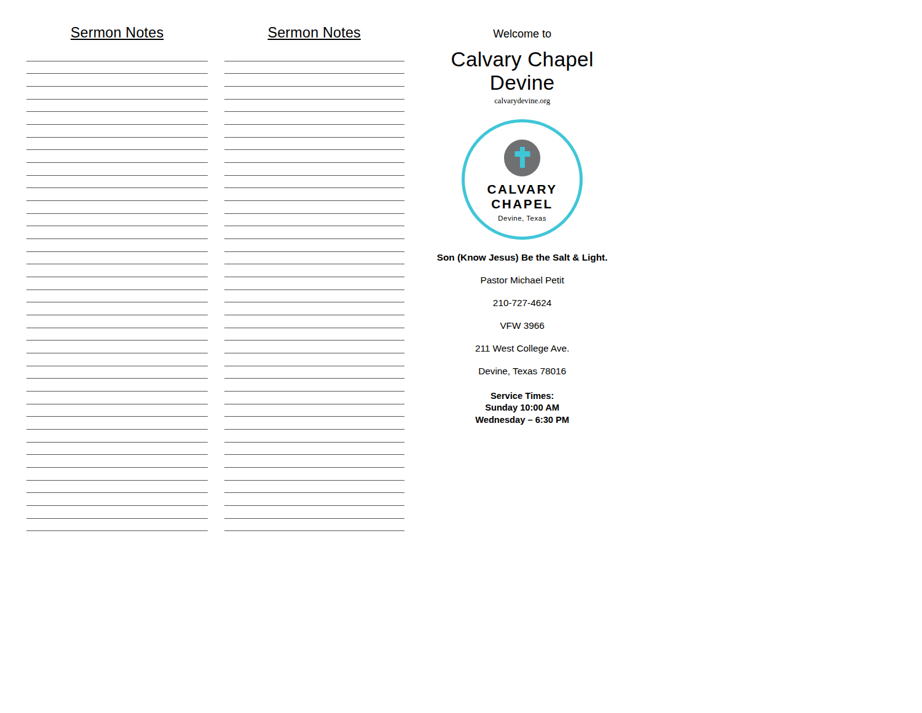Sermon Notes
Sermon Notes
Welcome to
Calvary Chapel Devine
calvarydevine.org
CALVARY
CHAPEL
Devine, Texas
Son (Know Jesus) Be the Salt & Light.
Pastor Michael Petit
210-727-4624
VFW 3966
211 West College Ave.
Devine, Texas 78016
Service Times:
Sunday 10:00 AM
Wednesday – 6:30 PM